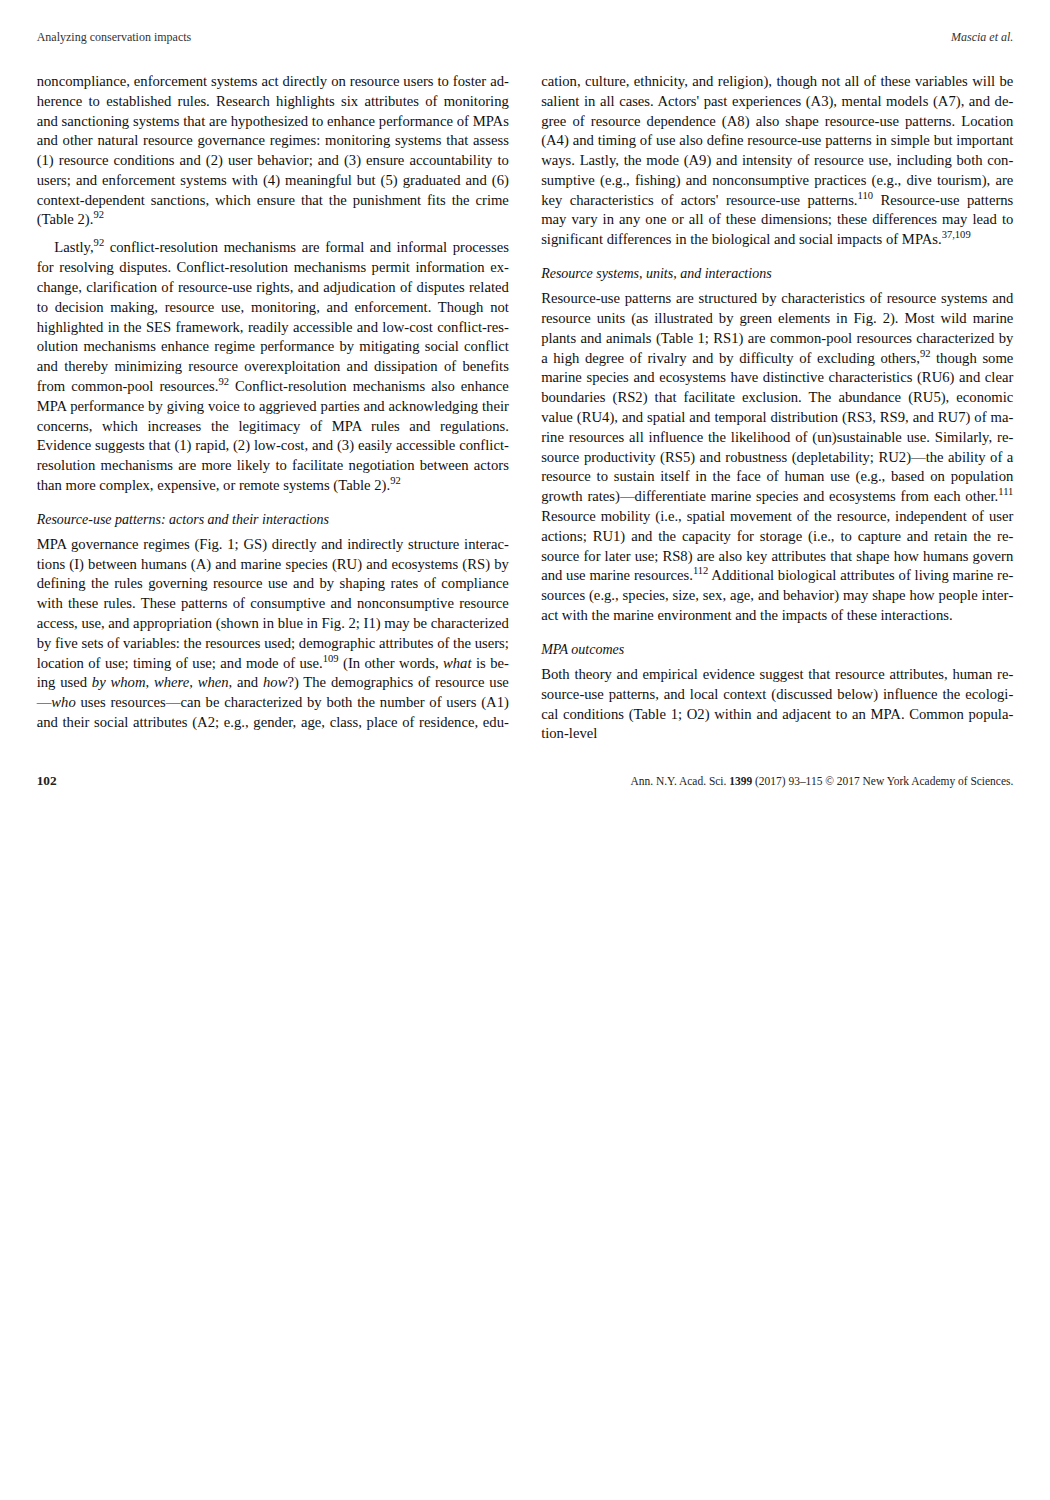Analyzing conservation impacts
Mascia et al.
noncompliance, enforcement systems act directly on resource users to foster adherence to established rules. Research highlights six attributes of monitoring and sanctioning systems that are hypothesized to enhance performance of MPAs and other natural resource governance regimes: monitoring systems that assess (1) resource conditions and (2) user behavior; and (3) ensure accountability to users; and enforcement systems with (4) meaningful but (5) graduated and (6) context-dependent sanctions, which ensure that the punishment fits the crime (Table 2).92
Lastly,92 conflict-resolution mechanisms are formal and informal processes for resolving disputes. Conflict-resolution mechanisms permit information exchange, clarification of resource-use rights, and adjudication of disputes related to decision making, resource use, monitoring, and enforcement. Though not highlighted in the SES framework, readily accessible and low-cost conflict-resolution mechanisms enhance regime performance by mitigating social conflict and thereby minimizing resource overexploitation and dissipation of benefits from common-pool resources.92 Conflict-resolution mechanisms also enhance MPA performance by giving voice to aggrieved parties and acknowledging their concerns, which increases the legitimacy of MPA rules and regulations. Evidence suggests that (1) rapid, (2) low-cost, and (3) easily accessible conflict-resolution mechanisms are more likely to facilitate negotiation between actors than more complex, expensive, or remote systems (Table 2).92
Resource-use patterns: actors and their interactions
MPA governance regimes (Fig. 1; GS) directly and indirectly structure interactions (I) between humans (A) and marine species (RU) and ecosystems (RS) by defining the rules governing resource use and by shaping rates of compliance with these rules. These patterns of consumptive and nonconsumptive resource access, use, and appropriation (shown in blue in Fig. 2; I1) may be characterized by five sets of variables: the resources used; demographic attributes of the users; location of use; timing of use; and mode of use.109 (In other words, what is being used by whom, where, when, and how?) The demographics of resource use—who uses resources—can be characterized by both the number of users (A1) and their social attributes (A2; e.g., gender, age, class, place of residence, education, culture, ethnicity, and religion), though not all of these variables will be salient in all cases. Actors' past experiences (A3), mental models (A7), and degree of resource dependence (A8) also shape resource-use patterns. Location (A4) and timing of use also define resource-use patterns in simple but important ways. Lastly, the mode (A9) and intensity of resource use, including both consumptive (e.g., fishing) and nonconsumptive practices (e.g., dive tourism), are key characteristics of actors' resource-use patterns.110 Resource-use patterns may vary in any one or all of these dimensions; these differences may lead to significant differences in the biological and social impacts of MPAs.37,109
Resource systems, units, and interactions
Resource-use patterns are structured by characteristics of resource systems and resource units (as illustrated by green elements in Fig. 2). Most wild marine plants and animals (Table 1; RS1) are common-pool resources characterized by a high degree of rivalry and by difficulty of excluding others,92 though some marine species and ecosystems have distinctive characteristics (RU6) and clear boundaries (RS2) that facilitate exclusion. The abundance (RU5), economic value (RU4), and spatial and temporal distribution (RS3, RS9, and RU7) of marine resources all influence the likelihood of (un)sustainable use. Similarly, resource productivity (RS5) and robustness (depletability; RU2)—the ability of a resource to sustain itself in the face of human use (e.g., based on population growth rates)—differentiate marine species and ecosystems from each other.111 Resource mobility (i.e., spatial movement of the resource, independent of user actions; RU1) and the capacity for storage (i.e., to capture and retain the resource for later use; RS8) are also key attributes that shape how humans govern and use marine resources.112 Additional biological attributes of living marine resources (e.g., species, size, sex, age, and behavior) may shape how people interact with the marine environment and the impacts of these interactions.
MPA outcomes
Both theory and empirical evidence suggest that resource attributes, human resource-use patterns, and local context (discussed below) influence the ecological conditions (Table 1; O2) within and adjacent to an MPA. Common population-level
102
Ann. N.Y. Acad. Sci. 1399 (2017) 93–115 © 2017 New York Academy of Sciences.